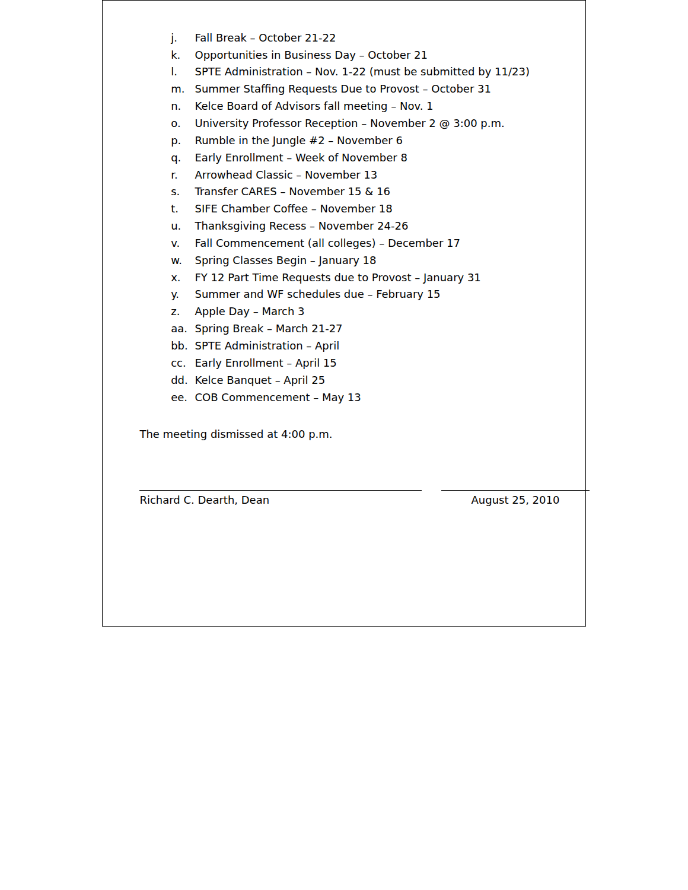j. Fall Break – October 21-22
k. Opportunities in Business Day – October 21
l. SPTE Administration – Nov. 1-22 (must be submitted by 11/23)
m. Summer Staffing Requests Due to Provost – October 31
n. Kelce Board of Advisors fall meeting – Nov. 1
o. University Professor Reception – November 2 @ 3:00 p.m.
p. Rumble in the Jungle #2 – November 6
q. Early Enrollment – Week of November 8
r. Arrowhead Classic – November 13
s. Transfer CARES – November 15 & 16
t. SIFE Chamber Coffee – November 18
u. Thanksgiving Recess – November 24-26
v. Fall Commencement (all colleges) – December 17
w. Spring Classes Begin – January 18
x. FY 12 Part Time Requests due to Provost – January 31
y. Summer and WF schedules due – February 15
z. Apple Day – March 3
aa. Spring Break – March 21-27
bb. SPTE Administration – April
cc. Early Enrollment – April 15
dd. Kelce Banquet – April 25
ee. COB Commencement – May 13
The meeting dismissed at 4:00 p.m.
Richard C. Dearth, Dean
August 25, 2010